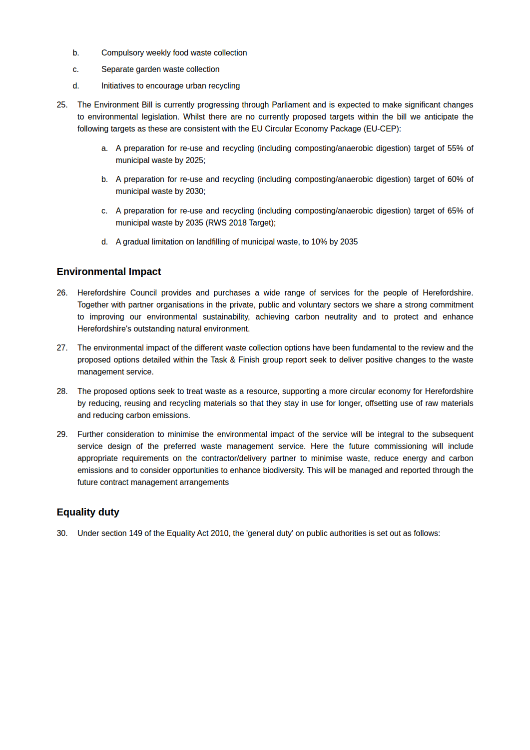b. Compulsory weekly food waste collection
c. Separate garden waste collection
d. Initiatives to encourage urban recycling
25. The Environment Bill is currently progressing through Parliament and is expected to make significant changes to environmental legislation. Whilst there are no currently proposed targets within the bill we anticipate the following targets as these are consistent with the EU Circular Economy Package (EU-CEP):
a. A preparation for re-use and recycling (including composting/anaerobic digestion) target of 55% of municipal waste by 2025;
b. A preparation for re-use and recycling (including composting/anaerobic digestion) target of 60% of municipal waste by 2030;
c. A preparation for re-use and recycling (including composting/anaerobic digestion) target of 65% of municipal waste by 2035 (RWS 2018 Target);
d. A gradual limitation on landfilling of municipal waste, to 10% by 2035
Environmental Impact
26. Herefordshire Council provides and purchases a wide range of services for the people of Herefordshire. Together with partner organisations in the private, public and voluntary sectors we share a strong commitment to improving our environmental sustainability, achieving carbon neutrality and to protect and enhance Herefordshire's outstanding natural environment.
27. The environmental impact of the different waste collection options have been fundamental to the review and the proposed options detailed within the Task & Finish group report seek to deliver positive changes to the waste management service.
28. The proposed options seek to treat waste as a resource, supporting a more circular economy for Herefordshire by reducing, reusing and recycling materials so that they stay in use for longer, offsetting use of raw materials and reducing carbon emissions.
29. Further consideration to minimise the environmental impact of the service will be integral to the subsequent service design of the preferred waste management service. Here the future commissioning will include appropriate requirements on the contractor/delivery partner to minimise waste, reduce energy and carbon emissions and to consider opportunities to enhance biodiversity. This will be managed and reported through the future contract management arrangements
Equality duty
30. Under section 149 of the Equality Act 2010, the 'general duty' on public authorities is set out as follows: